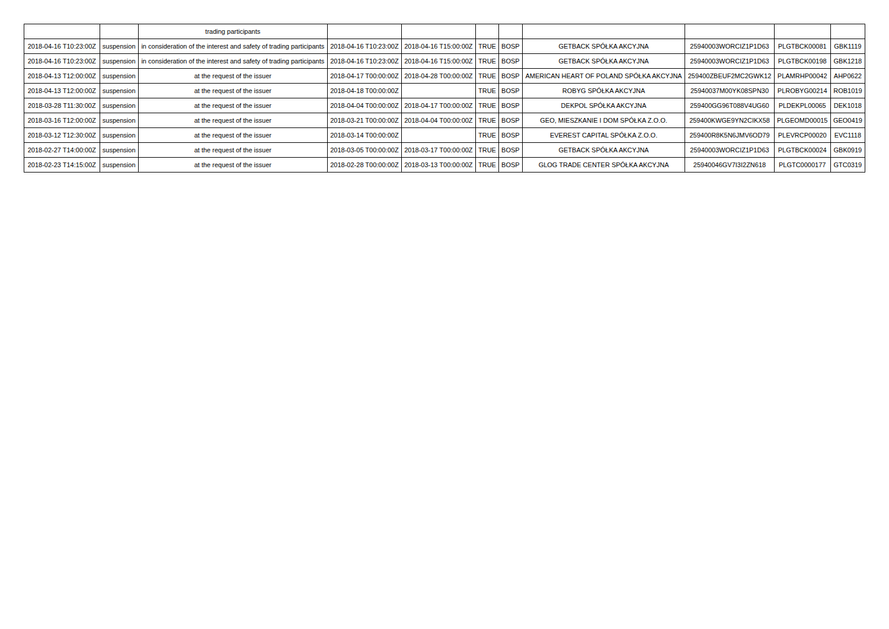| | | trading participants | | | | | | | | |
| 2018-04-16 T10:23:00Z | suspension | in consideration of the interest and safety of trading participants | 2018-04-16 T10:23:00Z | 2018-04-16 T15:00:00Z | TRUE | BOSP | GETBACK SPÓŁKA AKCYJNA | 25940003WORCIZ1P1D63 | PLGTBCK00081 | GBK1119 |
| 2018-04-16 T10:23:00Z | suspension | in consideration of the interest and safety of trading participants | 2018-04-16 T10:23:00Z | 2018-04-16 T15:00:00Z | TRUE | BOSP | GETBACK SPÓŁKA AKCYJNA | 25940003WORCIZ1P1D63 | PLGTBCK00198 | GBK1218 |
| 2018-04-13 T12:00:00Z | suspension | at the request of the issuer | 2018-04-17 T00:00:00Z | 2018-04-28 T00:00:00Z | TRUE | BOSP | AMERICAN HEART OF POLAND SPÓŁKA AKCYJNA | 259400ZBEUF2MC2GWK12 | PLAMRHP00042 | AHP0622 |
| 2018-04-13 T12:00:00Z | suspension | at the request of the issuer | 2018-04-18 T00:00:00Z | | TRUE | BOSP | ROBYG SPÓŁKA AKCYJNA | 25940037M00YK08SPN30 | PLROBYG00214 | ROB1019 |
| 2018-03-28 T11:30:00Z | suspension | at the request of the issuer | 2018-04-04 T00:00:00Z | 2018-04-17 T00:00:00Z | TRUE | BOSP | DEKPOL SPÓŁKA AKCYJNA | 259400GG96T088V4UG60 | PLDEKPL00065 | DEK1018 |
| 2018-03-16 T12:00:00Z | suspension | at the request of the issuer | 2018-03-21 T00:00:00Z | 2018-04-04 T00:00:00Z | TRUE | BOSP | GEO, MIESZKANIE I DOM SPÓŁKA Z.O.O. | 259400KWGE9YN2CIKX58 | PLGEOMD00015 | GEO0419 |
| 2018-03-12 T12:30:00Z | suspension | at the request of the issuer | 2018-03-14 T00:00:00Z | | TRUE | BOSP | EVEREST CAPITAL SPÓŁKA Z.O.O. | 259400R8K5N6JMV6OD79 | PLEVRCP00020 | EVC1118 |
| 2018-02-27 T14:00:00Z | suspension | at the request of the issuer | 2018-03-05 T00:00:00Z | 2018-03-17 T00:00:00Z | TRUE | BOSP | GETBACK SPÓŁKA AKCYJNA | 25940003WORCIZ1P1D63 | PLGTBCK00024 | GBK0919 |
| 2018-02-23 T14:15:00Z | suspension | at the request of the issuer | 2018-02-28 T00:00:00Z | 2018-03-13 T00:00:00Z | TRUE | BOSP | GLOG TRADE CENTER SPÓŁKA AKCYJNA | 25940046GV7I3I2ZN618 | PLGTC0000177 | GTC0319 |